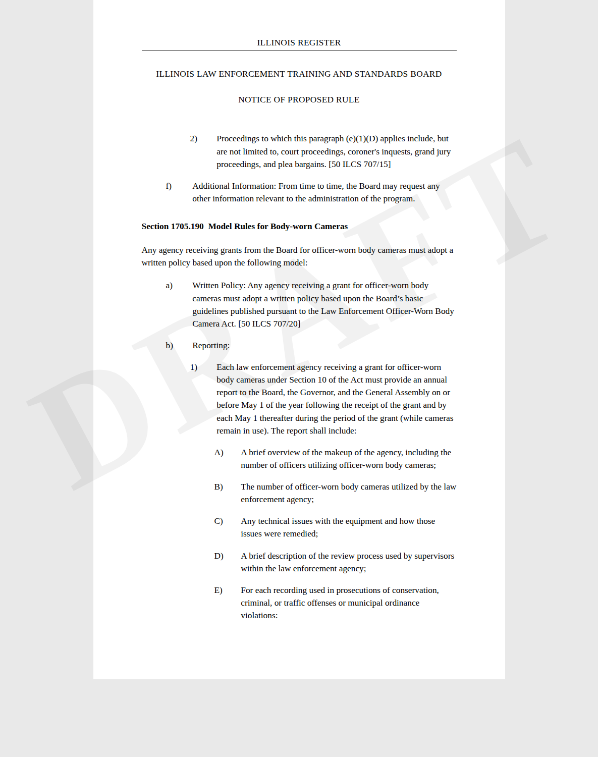ILLINOIS REGISTER
ILLINOIS LAW ENFORCEMENT TRAINING AND STANDARDS BOARD
NOTICE OF PROPOSED RULE
2)
Proceedings to which this paragraph (e)(1)(D) applies include, but are not limited to, court proceedings, coroner's inquests, grand jury proceedings, and plea bargains. [50 ILCS 707/15]
f)
Additional Information: From time to time, the Board may request any other information relevant to the administration of the program.
Section 1705.190 Model Rules for Body-worn Cameras
Any agency receiving grants from the Board for officer-worn body cameras must adopt a written policy based upon the following model:
a)
Written Policy: Any agency receiving a grant for officer-worn body cameras must adopt a written policy based upon the Board’s basic guidelines published pursuant to the Law Enforcement Officer-Worn Body Camera Act. [50 ILCS 707/20]
b)
Reporting:
1)
Each law enforcement agency receiving a grant for officer-worn body cameras under Section 10 of the Act must provide an annual report to the Board, the Governor, and the General Assembly on or before May 1 of the year following the receipt of the grant and by each May 1 thereafter during the period of the grant (while cameras remain in use). The report shall include:
A)
A brief overview of the makeup of the agency, including the number of officers utilizing officer-worn body cameras;
B)
The number of officer-worn body cameras utilized by the law enforcement agency;
C)
Any technical issues with the equipment and how those issues were remedied;
D)
A brief description of the review process used by supervisors within the law enforcement agency;
E)
For each recording used in prosecutions of conservation, criminal, or traffic offenses or municipal ordinance violations: